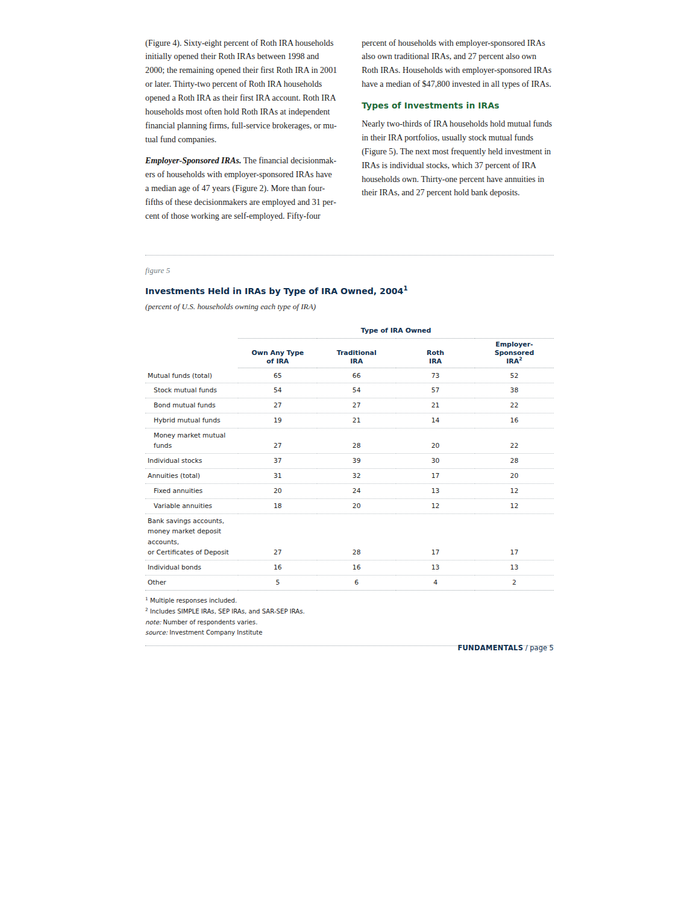(Figure 4). Sixty-eight percent of Roth IRA households initially opened their Roth IRAs between 1998 and 2000; the remaining opened their first Roth IRA in 2001 or later. Thirty-two percent of Roth IRA households opened a Roth IRA as their first IRA account. Roth IRA households most often hold Roth IRAs at independent financial planning firms, full-service brokerages, or mutual fund companies.
Employer-Sponsored IRAs. The financial decisionmakers of households with employer-sponsored IRAs have a median age of 47 years (Figure 2). More than four-fifths of these decisionmakers are employed and 31 percent of those working are self-employed. Fifty-four
percent of households with employer-sponsored IRAs also own traditional IRAs, and 27 percent also own Roth IRAs. Households with employer-sponsored IRAs have a median of $47,800 invested in all types of IRAs.
Types of Investments in IRAs
Nearly two-thirds of IRA households hold mutual funds in their IRA portfolios, usually stock mutual funds (Figure 5). The next most frequently held investment in IRAs is individual stocks, which 37 percent of IRA households own. Thirty-one percent have annuities in their IRAs, and 27 percent hold bank deposits.
figure 5
Investments Held in IRAs by Type of IRA Owned, 20041
(percent of U.S. households owning each type of IRA)
| | Type of IRA Owned |
| --- | --- |
| | Own Any Type of IRA | Traditional IRA | Roth IRA | Employer-Sponsored IRA 2 |
| Mutual funds (total) | 65 | 66 | 73 | 52 |
| Stock mutual funds | 54 | 54 | 57 | 38 |
| Bond mutual funds | 27 | 27 | 21 | 22 |
| Hybrid mutual funds | 19 | 21 | 14 | 16 |
| Money market mutual funds | 27 | 28 | 20 | 22 |
| Individual stocks | 37 | 39 | 30 | 28 |
| Annuities (total) | 31 | 32 | 17 | 20 |
| Fixed annuities | 20 | 24 | 13 | 12 |
| Variable annuities | 18 | 20 | 12 | 12 |
| Bank savings accounts, money market deposit accounts, or Certificates of Deposit | 27 | 28 | 17 | 17 |
| Individual bonds | 16 | 16 | 13 | 13 |
| Other | 5 | 6 | 4 | 2 |
1 Multiple responses included.
2 Includes SIMPLE IRAs, SEP IRAs, and SAR-SEP IRAs.
note: Number of respondents varies.
source: Investment Company Institute
FUNDAMENTALS / page 5